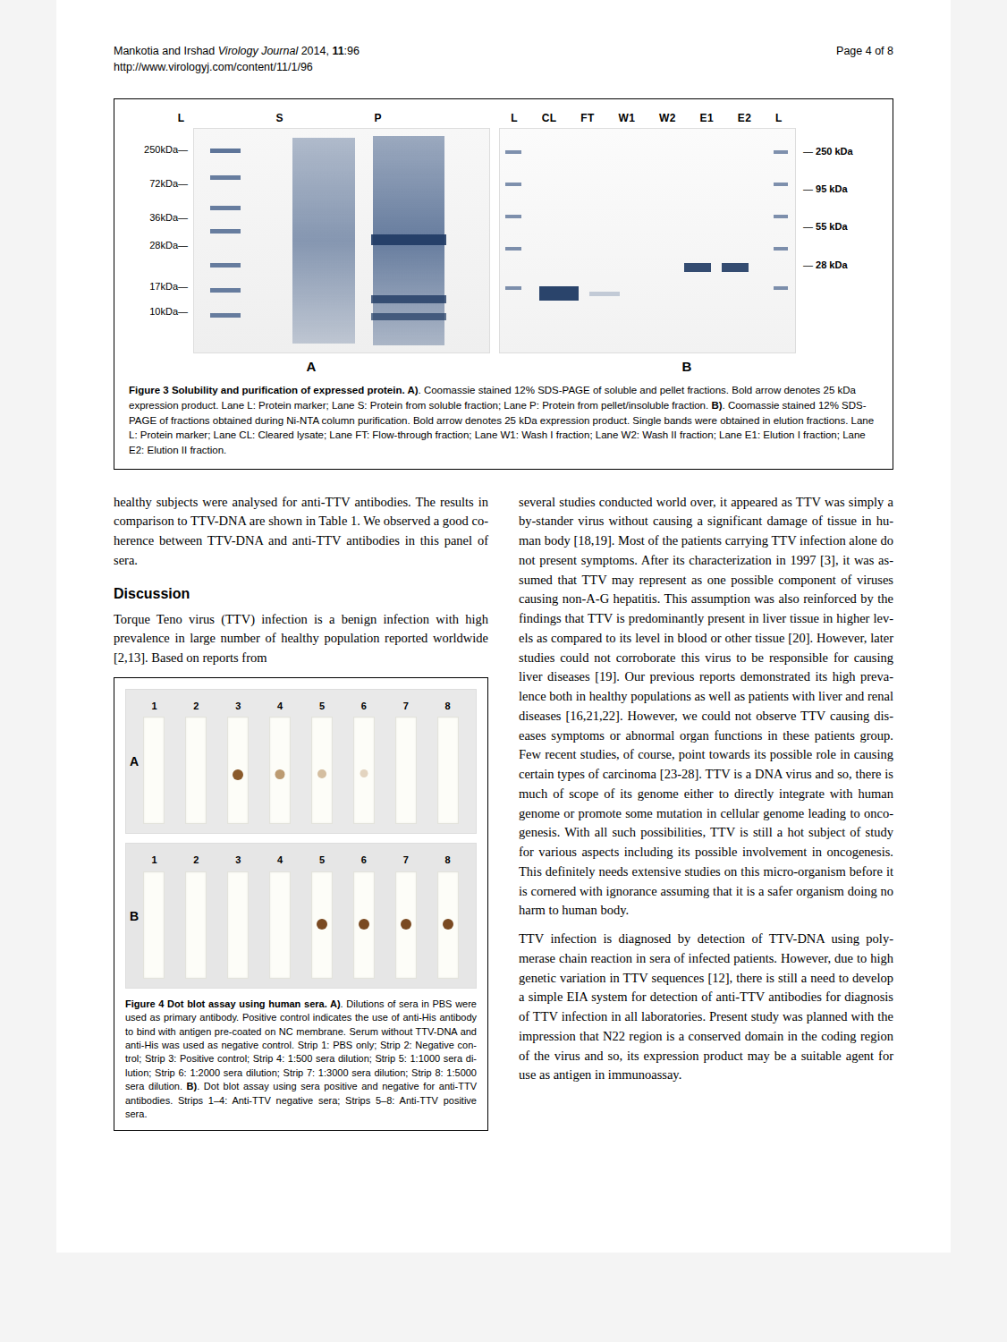Mankotia and Irshad Virology Journal 2014, 11:96
http://www.virologyj.com/content/11/1/96
Page 4 of 8
LSP
250kDa—
72kDa—
36kDa—
28kDa—
17kDa—
10kDa—
A
LCL FT W1 W2 E1 E2 L
— 250 kDa
— 95 kDa
— 55 kDa
— 28 kDa
B
Figure 3 Solubility and purification of expressed protein. A). Coomassie stained 12% SDS-PAGE of soluble and pellet fractions. Bold arrow denotes 25 kDa expression product. Lane L: Protein marker; Lane S: Protein from soluble fraction; Lane P: Protein from pellet/insoluble fraction. B). Coomassie stained 12% SDS-PAGE of fractions obtained during Ni-NTA column purification. Bold arrow denotes 25 kDa expression product. Single bands were obtained in elution fractions. Lane L: Protein marker; Lane CL: Cleared lysate; Lane FT: Flow-through fraction; Lane W1: Wash I fraction; Lane W2: Wash II fraction; Lane E1: Elution I fraction; Lane E2: Elution II fraction.
healthy subjects were analysed for anti-TTV antibodies. The results in comparison to TTV-DNA are shown in Table 1. We observed a good coherence between TTV-DNA and anti-TTV antibodies in this panel of sera.
Discussion
Torque Teno virus (TTV) infection is a benign infection with high prevalence in large number of healthy population reported worldwide [2,13]. Based on reports from
12345678
A
12345678
B
Figure 4 Dot blot assay using human sera. A). Dilutions of sera in PBS were used as primary antibody. Positive control indicates the use of anti-His antibody to bind with antigen pre-coated on NC membrane. Serum without TTV-DNA and anti-His was used as negative control. Strip 1: PBS only; Strip 2: Negative control; Strip 3: Positive control; Strip 4: 1:500 sera dilution; Strip 5: 1:1000 sera dilution; Strip 6: 1:2000 sera dilution; Strip 7: 1:3000 sera dilution; Strip 8: 1:5000 sera dilution. B). Dot blot assay using sera positive and negative for anti-TTV antibodies. Strips 1–4: Anti-TTV negative sera; Strips 5–8: Anti-TTV positive sera.
several studies conducted world over, it appeared as TTV was simply a by-stander virus without causing a significant damage of tissue in human body [18,19]. Most of the patients carrying TTV infection alone do not present symptoms. After its characterization in 1997 [3], it was assumed that TTV may represent as one possible component of viruses causing non-A-G hepatitis. This assumption was also reinforced by the findings that TTV is predominantly present in liver tissue in higher levels as compared to its level in blood or other tissue [20]. However, later studies could not corroborate this virus to be responsible for causing liver diseases [19]. Our previous reports demonstrated its high prevalence both in healthy populations as well as patients with liver and renal diseases [16,21,22]. However, we could not observe TTV causing diseases symptoms or abnormal organ functions in these patients group. Few recent studies, of course, point towards its possible role in causing certain types of carcinoma [23-28]. TTV is a DNA virus and so, there is much of scope of its genome either to directly integrate with human genome or promote some mutation in cellular genome leading to oncogenesis. With all such possibilities, TTV is still a hot subject of study for various aspects including its possible involvement in oncogenesis. This definitely needs extensive studies on this micro-organism before it is cornered with ignorance assuming that it is a safer organism doing no harm to human body.
TTV infection is diagnosed by detection of TTV-DNA using polymerase chain reaction in sera of infected patients. However, due to high genetic variation in TTV sequences [12], there is still a need to develop a simple EIA system for detection of anti-TTV antibodies for diagnosis of TTV infection in all laboratories. Present study was planned with the impression that N22 region is a conserved domain in the coding region of the virus and so, its expression product may be a suitable agent for use as antigen in immunoassay.